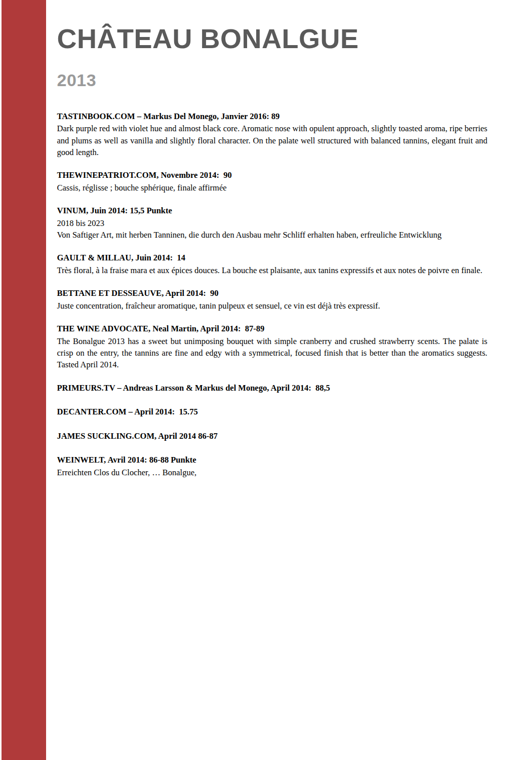CHÂTEAU BONALGUE
2013
TASTINBOOK.COM – Markus Del Monego, Janvier 2016: 89
Dark purple red with violet hue and almost black core. Aromatic nose with opulent approach, slightly toasted aroma, ripe berries and plums as well as vanilla and slightly floral character. On the palate well structured with balanced tannins, elegant fruit and good length.
THEWINEPATRIOT.COM, Novembre 2014: 90
Cassis, réglisse ; bouche sphérique, finale affirmée
VINUM, Juin 2014: 15,5 Punkte
2018 bis 2023
Von Saftiger Art, mit herben Tanninen, die durch den Ausbau mehr Schliff erhalten haben, erfreuliche Entwicklung
GAULT & MILLAU, Juin 2014: 14
Très floral, à la fraise mara et aux épices douces. La bouche est plaisante, aux tanins expressifs et aux notes de poivre en finale.
BETTANE ET DESSEAUVE, April 2014: 90
Juste concentration, fraîcheur aromatique, tanin pulpeux et sensuel, ce vin est déjà très expressif.
THE WINE ADVOCATE, Neal Martin, April 2014: 87-89
The Bonalgue 2013 has a sweet but unimposing bouquet with simple cranberry and crushed strawberry scents. The palate is crisp on the entry, the tannins are fine and edgy with a symmetrical, focused finish that is better than the aromatics suggests. Tasted April 2014.
PRIMEURS.TV – Andreas Larsson & Markus del Monego, April 2014: 88,5
DECANTER.COM – April 2014: 15.75
JAMES SUCKLING.COM, April 2014 86-87
WEINWELT, Avril 2014: 86-88 Punkte
Erreichten Clos du Clocher, … Bonalgue,